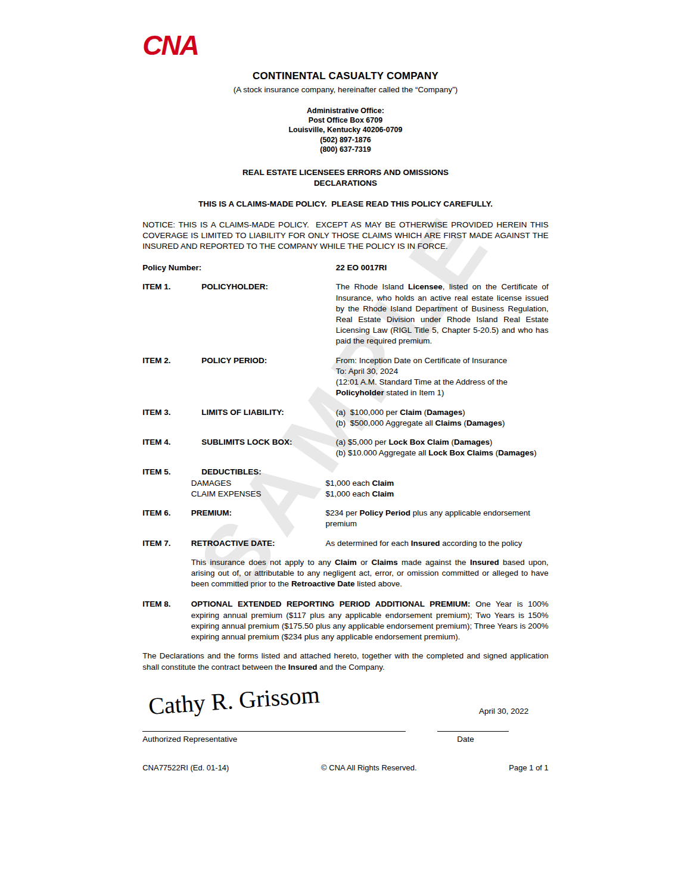SAMPLE
CNA
CONTINENTAL CASUALTY COMPANY
(A stock insurance company, hereinafter called the “Company”)
Administrative Office:
Post Office Box 6709
Louisville, Kentucky 40206-0709
(502) 897-1876
(800) 637-7319
REAL ESTATE LICENSEES ERRORS AND OMISSIONS
DECLARATIONS
THIS IS A CLAIMS-MADE POLICY. PLEASE READ THIS POLICY CAREFULLY.
NOTICE: THIS IS A CLAIMS-MADE POLICY. EXCEPT AS MAY BE OTHERWISE PROVIDED HEREIN THIS COVERAGE IS LIMITED TO LIABILITY FOR ONLY THOSE CLAIMS WHICH ARE FIRST MADE AGAINST THE INSURED AND REPORTED TO THE COMPANY WHILE THE POLICY IS IN FORCE.
| Policy Number: | | 22 EO 0017RI |
| ITEM 1. | POLICYHOLDER: | The Rhode Island Licensee , listed on the Certificate of Insurance, who holds an active real estate license issued by the Rhode Island Department of Business Regulation, Real Estate Division under Rhode Island Real Estate Licensing Law (RIGL Title 5, Chapter 5-20.5) and who has paid the required premium. |
| ITEM 2. | POLICY PERIOD: | From: Inception Date on Certificate of Insurance To: April 30, 2024 (12:01 A.M. Standard Time at the Address of the Policyholder stated in Item 1) |
| ITEM 3. | LIMITS OF LIABILITY: | (a) $100,000 per Claim ( Damages ) (b) $500,000 Aggregate all Claims ( Damages ) |
| ITEM 4. | SUBLIMITS LOCK BOX: | (a) $5,000 per Lock Box Claim ( Damages ) (b) $10.000 Aggregate all Lock Box Claims ( Damages ) |
| ITEM 5. | DEDUCTIBLES: |
| | DAMAGES CLAIM EXPENSES | $1,000 each Claim $1,000 each Claim |
| ITEM 6. | PREMIUM: | $234 per Policy Period plus any applicable endorsement premium |
| ITEM 7. | RETROACTIVE DATE: | As determined for each Insured according to the policy |
This insurance does not apply to any Claim or Claims made against the Insured based upon, arising out of, or attributable to any negligent act, error, or omission committed or alleged to have been committed prior to the Retroactive Date listed above.
| ITEM 8. | OPTIONAL EXTENDED REPORTING PERIOD ADDITIONAL PREMIUM: One Year is 100% expiring annual premium ($117 plus any applicable endorsement premium); Two Years is 150% expiring annual premium ($175.50 plus any applicable endorsement premium); Three Years is 200% expiring annual premium ($234 plus any applicable endorsement premium). |
The Declarations and the forms listed and attached hereto, together with the completed and signed application shall constitute the contract between the Insured and the Company.
Cathy R. Grissom
April 30, 2022
Authorized Representative Date
CNA77522RI (Ed. 01-14)
© CNA All Rights Reserved.
Page 1 of 1